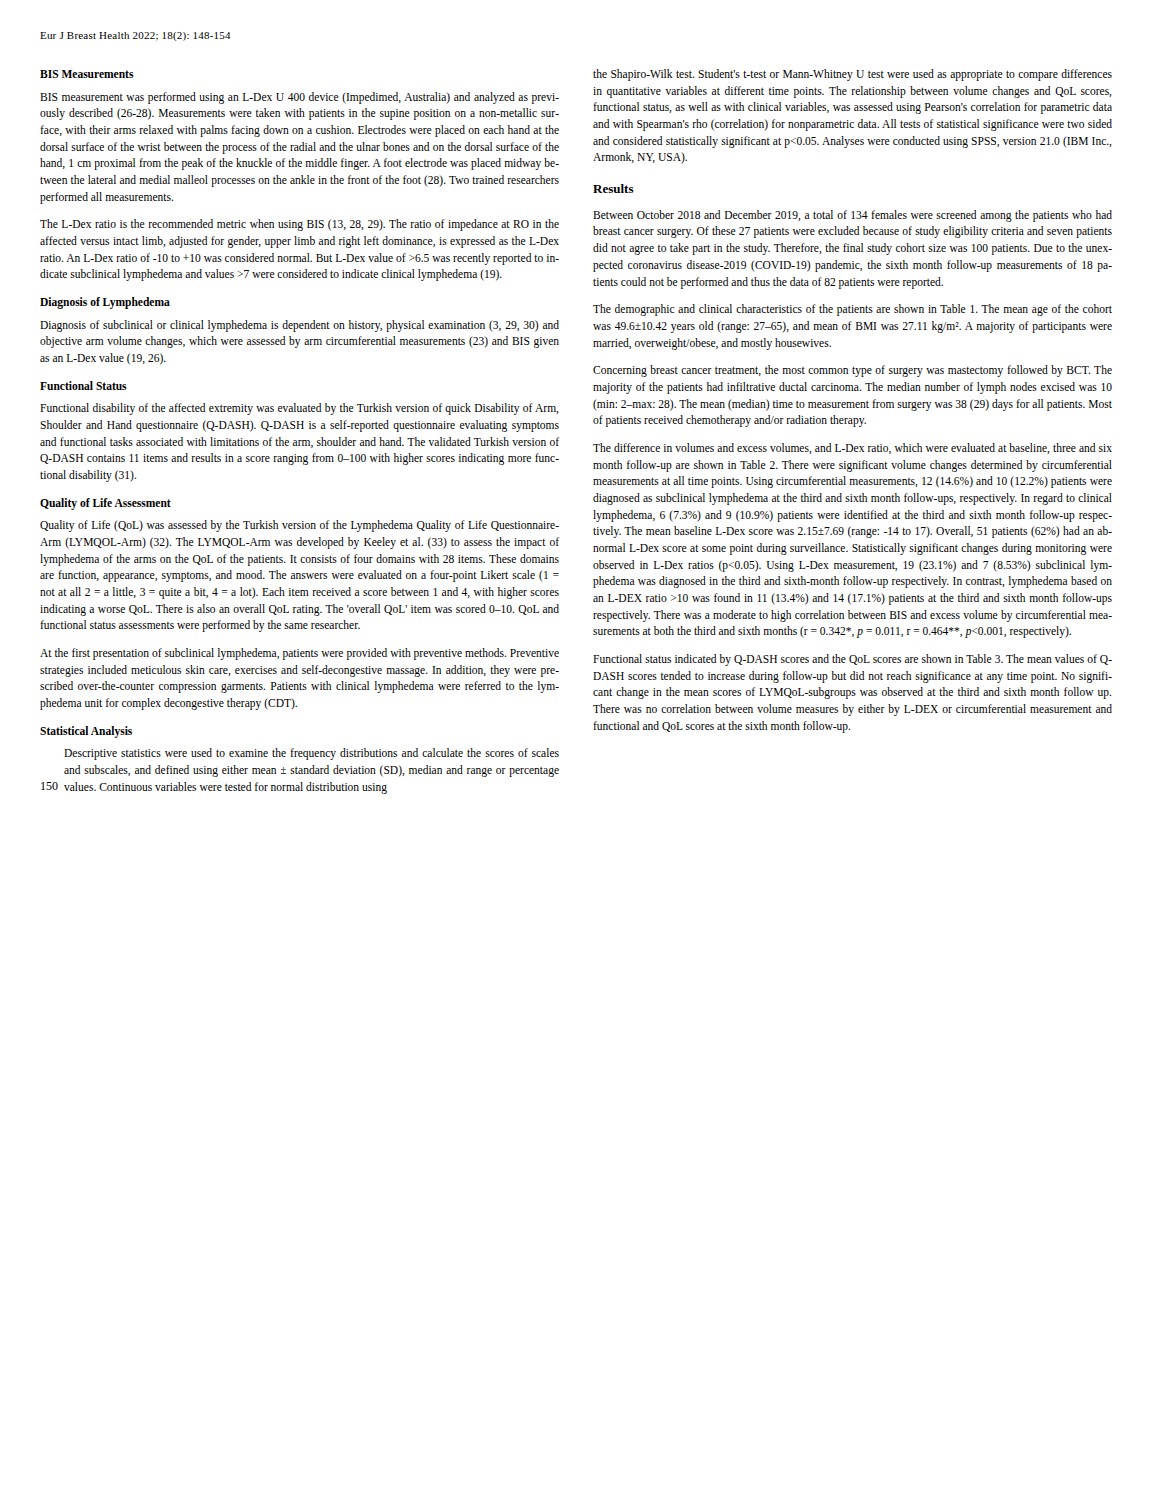Eur J Breast Health 2022; 18(2): 148-154
BIS Measurements
BIS measurement was performed using an L-Dex U 400 device (Impedimed, Australia) and analyzed as previously described (26-28). Measurements were taken with patients in the supine position on a non-metallic surface, with their arms relaxed with palms facing down on a cushion. Electrodes were placed on each hand at the dorsal surface of the wrist between the process of the radial and the ulnar bones and on the dorsal surface of the hand, 1 cm proximal from the peak of the knuckle of the middle finger. A foot electrode was placed midway between the lateral and medial malleol processes on the ankle in the front of the foot (28). Two trained researchers performed all measurements.
The L-Dex ratio is the recommended metric when using BIS (13, 28, 29). The ratio of impedance at RO in the affected versus intact limb, adjusted for gender, upper limb and right left dominance, is expressed as the L-Dex ratio. An L-Dex ratio of -10 to +10 was considered normal. But L-Dex value of >6.5 was recently reported to indicate subclinical lymphedema and values >7 were considered to indicate clinical lymphedema (19).
Diagnosis of Lymphedema
Diagnosis of subclinical or clinical lymphedema is dependent on history, physical examination (3, 29, 30) and objective arm volume changes, which were assessed by arm circumferential measurements (23) and BIS given as an L-Dex value (19, 26).
Functional Status
Functional disability of the affected extremity was evaluated by the Turkish version of quick Disability of Arm, Shoulder and Hand questionnaire (Q-DASH). Q-DASH is a self-reported questionnaire evaluating symptoms and functional tasks associated with limitations of the arm, shoulder and hand. The validated Turkish version of Q-DASH contains 11 items and results in a score ranging from 0–100 with higher scores indicating more functional disability (31).
Quality of Life Assessment
Quality of Life (QoL) was assessed by the Turkish version of the Lymphedema Quality of Life Questionnaire-Arm (LYMQOL-Arm) (32). The LYMQOL-Arm was developed by Keeley et al. (33) to assess the impact of lymphedema of the arms on the QoL of the patients. It consists of four domains with 28 items. These domains are function, appearance, symptoms, and mood. The answers were evaluated on a four-point Likert scale (1 = not at all 2 = a little, 3 = quite a bit, 4 = a lot). Each item received a score between 1 and 4, with higher scores indicating a worse QoL. There is also an overall QoL rating. The 'overall QoL' item was scored 0–10. QoL and functional status assessments were performed by the same researcher.
At the first presentation of subclinical lymphedema, patients were provided with preventive methods. Preventive strategies included meticulous skin care, exercises and self-decongestive massage. In addition, they were prescribed over-the-counter compression garments. Patients with clinical lymphedema were referred to the lymphedema unit for complex decongestive therapy (CDT).
Statistical Analysis
150
Descriptive statistics were used to examine the frequency distributions and calculate the scores of scales and subscales, and defined using either mean ± standard deviation (SD), median and range or percentage values. Continuous variables were tested for normal distribution using
the Shapiro-Wilk test. Student's t-test or Mann-Whitney U test were used as appropriate to compare differences in quantitative variables at different time points. The relationship between volume changes and QoL scores, functional status, as well as with clinical variables, was assessed using Pearson's correlation for parametric data and with Spearman's rho (correlation) for nonparametric data. All tests of statistical significance were two sided and considered statistically significant at p<0.05. Analyses were conducted using SPSS, version 21.0 (IBM Inc., Armonk, NY, USA).
Results
Between October 2018 and December 2019, a total of 134 females were screened among the patients who had breast cancer surgery. Of these 27 patients were excluded because of study eligibility criteria and seven patients did not agree to take part in the study. Therefore, the final study cohort size was 100 patients. Due to the unexpected coronavirus disease-2019 (COVID-19) pandemic, the sixth month follow-up measurements of 18 patients could not be performed and thus the data of 82 patients were reported.
The demographic and clinical characteristics of the patients are shown in Table 1. The mean age of the cohort was 49.6±10.42 years old (range: 27–65), and mean of BMI was 27.11 kg/m². A majority of participants were married, overweight/obese, and mostly housewives.
Concerning breast cancer treatment, the most common type of surgery was mastectomy followed by BCT. The majority of the patients had infiltrative ductal carcinoma. The median number of lymph nodes excised was 10 (min: 2–max: 28). The mean (median) time to measurement from surgery was 38 (29) days for all patients. Most of patients received chemotherapy and/or radiation therapy.
The difference in volumes and excess volumes, and L-Dex ratio, which were evaluated at baseline, three and six month follow-up are shown in Table 2. There were significant volume changes determined by circumferential measurements at all time points. Using circumferential measurements, 12 (14.6%) and 10 (12.2%) patients were diagnosed as subclinical lymphedema at the third and sixth month follow-ups, respectively. In regard to clinical lymphedema, 6 (7.3%) and 9 (10.9%) patients were identified at the third and sixth month follow-up respectively. The mean baseline L-Dex score was 2.15±7.69 (range: -14 to 17). Overall, 51 patients (62%) had an abnormal L-Dex score at some point during surveillance. Statistically significant changes during monitoring were observed in L-Dex ratios (p<0.05). Using L-Dex measurement, 19 (23.1%) and 7 (8.53%) subclinical lymphedema was diagnosed in the third and sixth-month follow-up respectively. In contrast, lymphedema based on an L-DEX ratio >10 was found in 11 (13.4%) and 14 (17.1%) patients at the third and sixth month follow-ups respectively. There was a moderate to high correlation between BIS and excess volume by circumferential measurements at both the third and sixth months (r = 0.342*, p = 0.011, r = 0.464**, p<0.001, respectively).
Functional status indicated by Q-DASH scores and the QoL scores are shown in Table 3. The mean values of Q-DASH scores tended to increase during follow-up but did not reach significance at any time point. No significant change in the mean scores of LYMQoL-subgroups was observed at the third and sixth month follow up. There was no correlation between volume measures by either by L-DEX or circumferential measurement and functional and QoL scores at the sixth month follow-up.